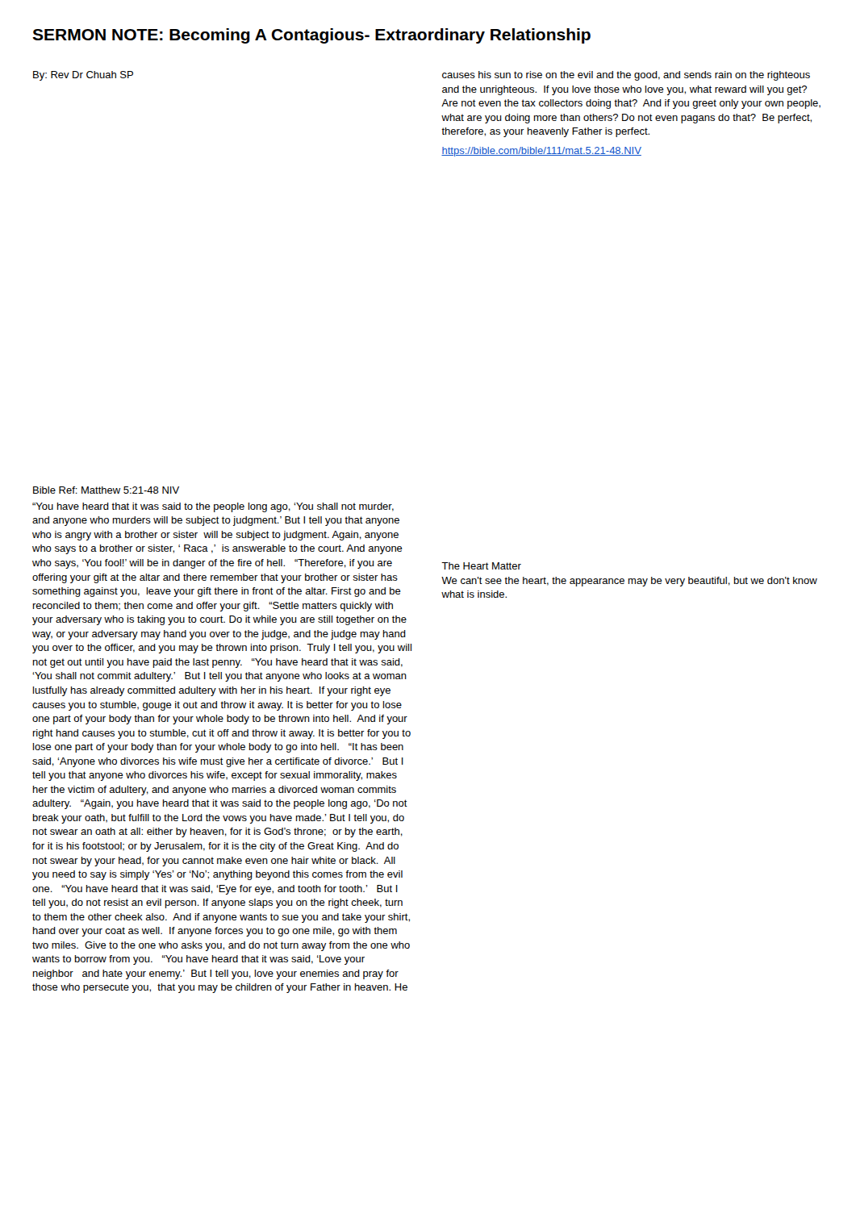SERMON NOTE: Becoming A Contagious- Extraordinary Relationship
By: Rev Dr Chuah SP
Bible Ref: Matthew 5:21-48 NIV
“You have heard that it was said to the people long ago, ‘You shall not murder, and anyone who murders will be subject to judgment.’ But I tell you that anyone who is angry with a brother or sister will be subject to judgment. Again, anyone who says to a brother or sister, ‘ Raca ,’ is answerable to the court. And anyone who says, ‘You fool!’ will be in danger of the fire of hell. “Therefore, if you are offering your gift at the altar and there remember that your brother or sister has something against you, leave your gift there in front of the altar. First go and be reconciled to them; then come and offer your gift. “Settle matters quickly with your adversary who is taking you to court. Do it while you are still together on the way, or your adversary may hand you over to the judge, and the judge may hand you over to the officer, and you may be thrown into prison. Truly I tell you, you will not get out until you have paid the last penny. “You have heard that it was said, ‘You shall not commit adultery.’ But I tell you that anyone who looks at a woman lustfully has already committed adultery with her in his heart. If your right eye causes you to stumble, gouge it out and throw it away. It is better for you to lose one part of your body than for your whole body to be thrown into hell. And if your right hand causes you to stumble, cut it off and throw it away. It is better for you to lose one part of your body than for your whole body to go into hell. “It has been said, ‘Anyone who divorces his wife must give her a certificate of divorce.’ But I tell you that anyone who divorces his wife, except for sexual immorality, makes her the victim of adultery, and anyone who marries a divorced woman commits adultery. “Again, you have heard that it was said to the people long ago, ‘Do not break your oath, but fulfill to the Lord the vows you have made.’ But I tell you, do not swear an oath at all: either by heaven, for it is God’s throne; or by the earth, for it is his footstool; or by Jerusalem, for it is the city of the Great King. And do not swear by your head, for you cannot make even one hair white or black. All you need to say is simply ‘Yes’ or ‘No’; anything beyond this comes from the evil one. “You have heard that it was said, ‘Eye for eye, and tooth for tooth.’ But I tell you, do not resist an evil person. If anyone slaps you on the right cheek, turn to them the other cheek also. And if anyone wants to sue you and take your shirt, hand over your coat as well. If anyone forces you to go one mile, go with them two miles. Give to the one who asks you, and do not turn away from the one who wants to borrow from you. “You have heard that it was said, ‘Love your neighbor and hate your enemy.’ But I tell you, love your enemies and pray for those who persecute you, that you may be children of your Father in heaven. He causes his sun to rise on the evil and the good, and sends rain on the righteous and the unrighteous. If you love those who love you, what reward will you get? Are not even the tax collectors doing that? And if you greet only your own people, what are you doing more than others? Do not even pagans do that? Be perfect, therefore, as your heavenly Father is perfect.
https://bible.com/bible/111/mat.5.21-48.NIV
The Heart Matter
We can't see the heart, the appearance may be very beautiful, but we don't know what is inside.